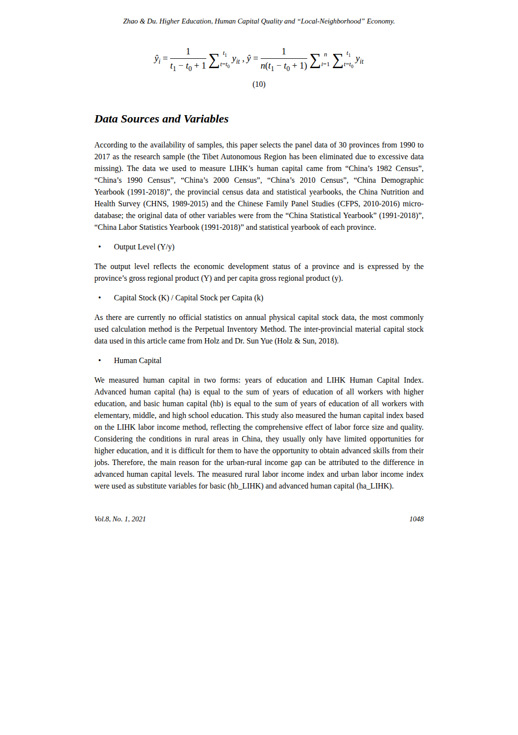Zhao & Du. Higher Education, Human Capital Quality and “Local-Neighborhood” Economy.
ŷi = 1 t1 − t0 + 1 ∑t1 t=t0 yit , ŷ = 1 n(t1 − t0 + 1) ∑ni=1 ∑t1 t=t0 yit
(10)
Data Sources and Variables
According to the availability of samples, this paper selects the panel data of 30 provinces from 1990 to 2017 as the research sample (the Tibet Autonomous Region has been eliminated due to excessive data missing). The data we used to measure LIHK’s human capital came from “China’s 1982 Census”, “China’s 1990 Census”, “China’s 2000 Census”, “China’s 2010 Census”, “China Demographic Yearbook (1991-2018)”, the provincial census data and statistical yearbooks, the China Nutrition and Health Survey (CHNS, 1989-2015) and the Chinese Family Panel Studies (CFPS, 2010-2016) micro-database; the original data of other variables were from the “China Statistical Yearbook” (1991-2018)”, “China Labor Statistics Yearbook (1991-2018)” and statistical yearbook of each province.
Output Level (Y/y)
The output level reflects the economic development status of a province and is expressed by the province’s gross regional product (Y) and per capita gross regional product (y).
Capital Stock (K) / Capital Stock per Capita (k)
As there are currently no official statistics on annual physical capital stock data, the most commonly used calculation method is the Perpetual Inventory Method. The inter-provincial material capital stock data used in this article came from Holz and Dr. Sun Yue (Holz & Sun, 2018).
Human Capital
We measured human capital in two forms: years of education and LIHK Human Capital Index. Advanced human capital (ha) is equal to the sum of years of education of all workers with higher education, and basic human capital (hb) is equal to the sum of years of education of all workers with elementary, middle, and high school education. This study also measured the human capital index based on the LIHK labor income method, reflecting the comprehensive effect of labor force size and quality. Considering the conditions in rural areas in China, they usually only have limited opportunities for higher education, and it is difficult for them to have the opportunity to obtain advanced skills from their jobs. Therefore, the main reason for the urban-rural income gap can be attributed to the difference in advanced human capital levels. The measured rural labor income index and urban labor income index were used as substitute variables for basic (hb_LIHK) and advanced human capital (ha_LIHK).
Vol.8, No. 1, 2021 1048